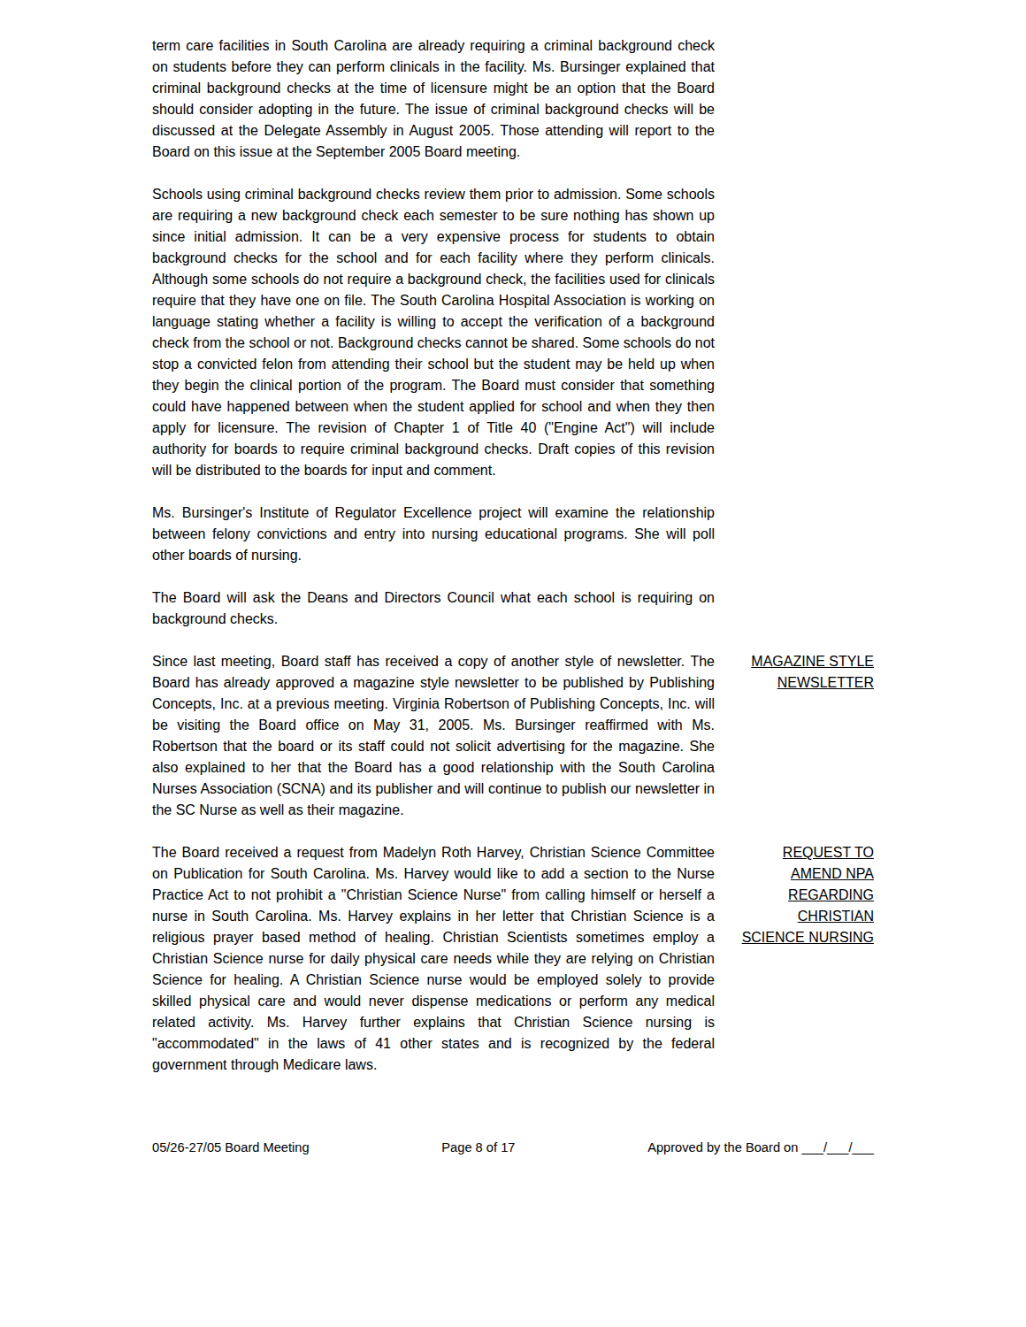term care facilities in South Carolina are already requiring a criminal background check on students before they can perform clinicals in the facility. Ms. Bursinger explained that criminal background checks at the time of licensure might be an option that the Board should consider adopting in the future. The issue of criminal background checks will be discussed at the Delegate Assembly in August 2005. Those attending will report to the Board on this issue at the September 2005 Board meeting.
Schools using criminal background checks review them prior to admission. Some schools are requiring a new background check each semester to be sure nothing has shown up since initial admission. It can be a very expensive process for students to obtain background checks for the school and for each facility where they perform clinicals. Although some schools do not require a background check, the facilities used for clinicals require that they have one on file. The South Carolina Hospital Association is working on language stating whether a facility is willing to accept the verification of a background check from the school or not. Background checks cannot be shared. Some schools do not stop a convicted felon from attending their school but the student may be held up when they begin the clinical portion of the program. The Board must consider that something could have happened between when the student applied for school and when they then apply for licensure. The revision of Chapter 1 of Title 40 ("Engine Act") will include authority for boards to require criminal background checks. Draft copies of this revision will be distributed to the boards for input and comment.
Ms. Bursinger's Institute of Regulator Excellence project will examine the relationship between felony convictions and entry into nursing educational programs. She will poll other boards of nursing.
The Board will ask the Deans and Directors Council what each school is requiring on background checks.
Since last meeting, Board staff has received a copy of another style of newsletter. The Board has already approved a magazine style newsletter to be published by Publishing Concepts, Inc. at a previous meeting. Virginia Robertson of Publishing Concepts, Inc. will be visiting the Board office on May 31, 2005. Ms. Bursinger reaffirmed with Ms. Robertson that the board or its staff could not solicit advertising for the magazine. She also explained to her that the Board has a good relationship with the South Carolina Nurses Association (SCNA) and its publisher and will continue to publish our newsletter in the SC Nurse as well as their magazine.
MAGAZINE STYLE NEWSLETTER
The Board received a request from Madelyn Roth Harvey, Christian Science Committee on Publication for South Carolina. Ms. Harvey would like to add a section to the Nurse Practice Act to not prohibit a "Christian Science Nurse" from calling himself or herself a nurse in South Carolina. Ms. Harvey explains in her letter that Christian Science is a religious prayer based method of healing. Christian Scientists sometimes employ a Christian Science nurse for daily physical care needs while they are relying on Christian Science for healing. A Christian Science nurse would be employed solely to provide skilled physical care and would never dispense medications or perform any medical related activity. Ms. Harvey further explains that Christian Science nursing is "accommodated" in the laws of 41 other states and is recognized by the federal government through Medicare laws.
REQUEST TO AMEND NPA REGARDING CHRISTIAN SCIENCE NURSING
05/26-27/05 Board Meeting
Page 8 of 17
Approved by the Board on ___/___/___